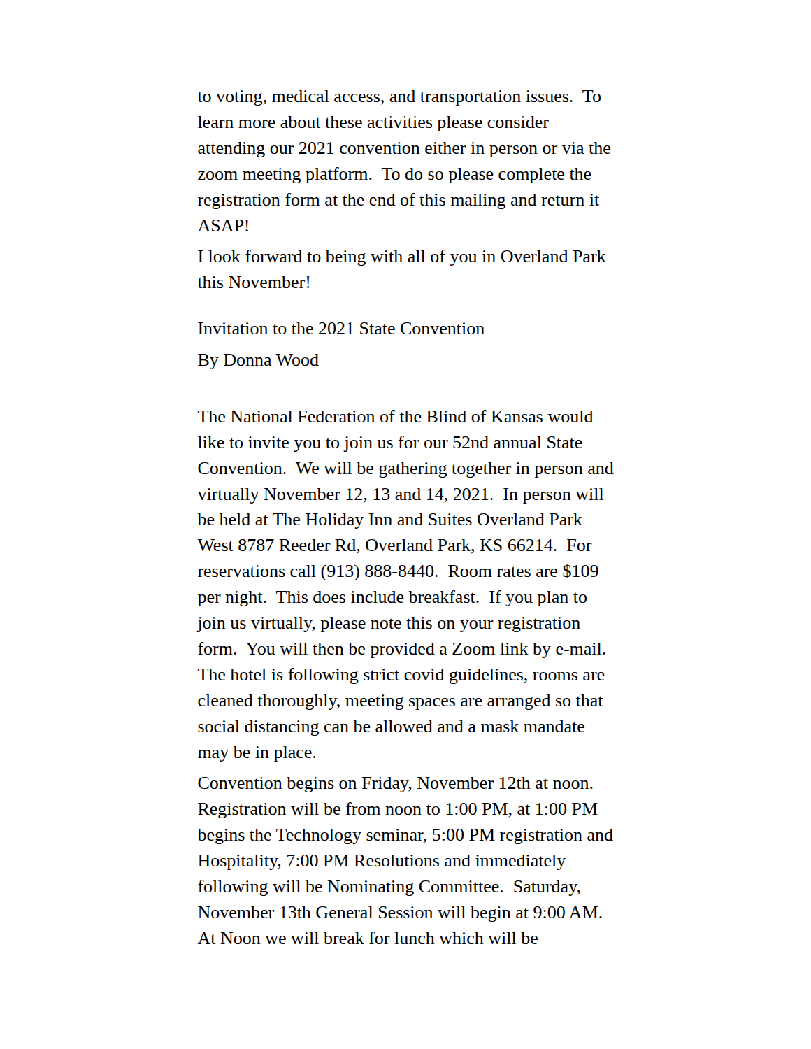to voting, medical access, and transportation issues. To learn more about these activities please consider attending our 2021 convention either in person or via the zoom meeting platform. To do so please complete the registration form at the end of this mailing and return it ASAP!
I look forward to being with all of you in Overland Park this November!
Invitation to the 2021 State Convention
By Donna Wood
The National Federation of the Blind of Kansas would like to invite you to join us for our 52nd annual State Convention. We will be gathering together in person and virtually November 12, 13 and 14, 2021. In person will be held at The Holiday Inn and Suites Overland Park West 8787 Reeder Rd, Overland Park, KS 66214. For reservations call (913) 888-8440. Room rates are $109 per night. This does include breakfast. If you plan to join us virtually, please note this on your registration form. You will then be provided a Zoom link by e-mail. The hotel is following strict covid guidelines, rooms are cleaned thoroughly, meeting spaces are arranged so that social distancing can be allowed and a mask mandate may be in place.
Convention begins on Friday, November 12th at noon. Registration will be from noon to 1:00 PM, at 1:00 PM begins the Technology seminar, 5:00 PM registration and Hospitality, 7:00 PM Resolutions and immediately following will be Nominating Committee. Saturday, November 13th General Session will begin at 9:00 AM. At Noon we will break for lunch which will be